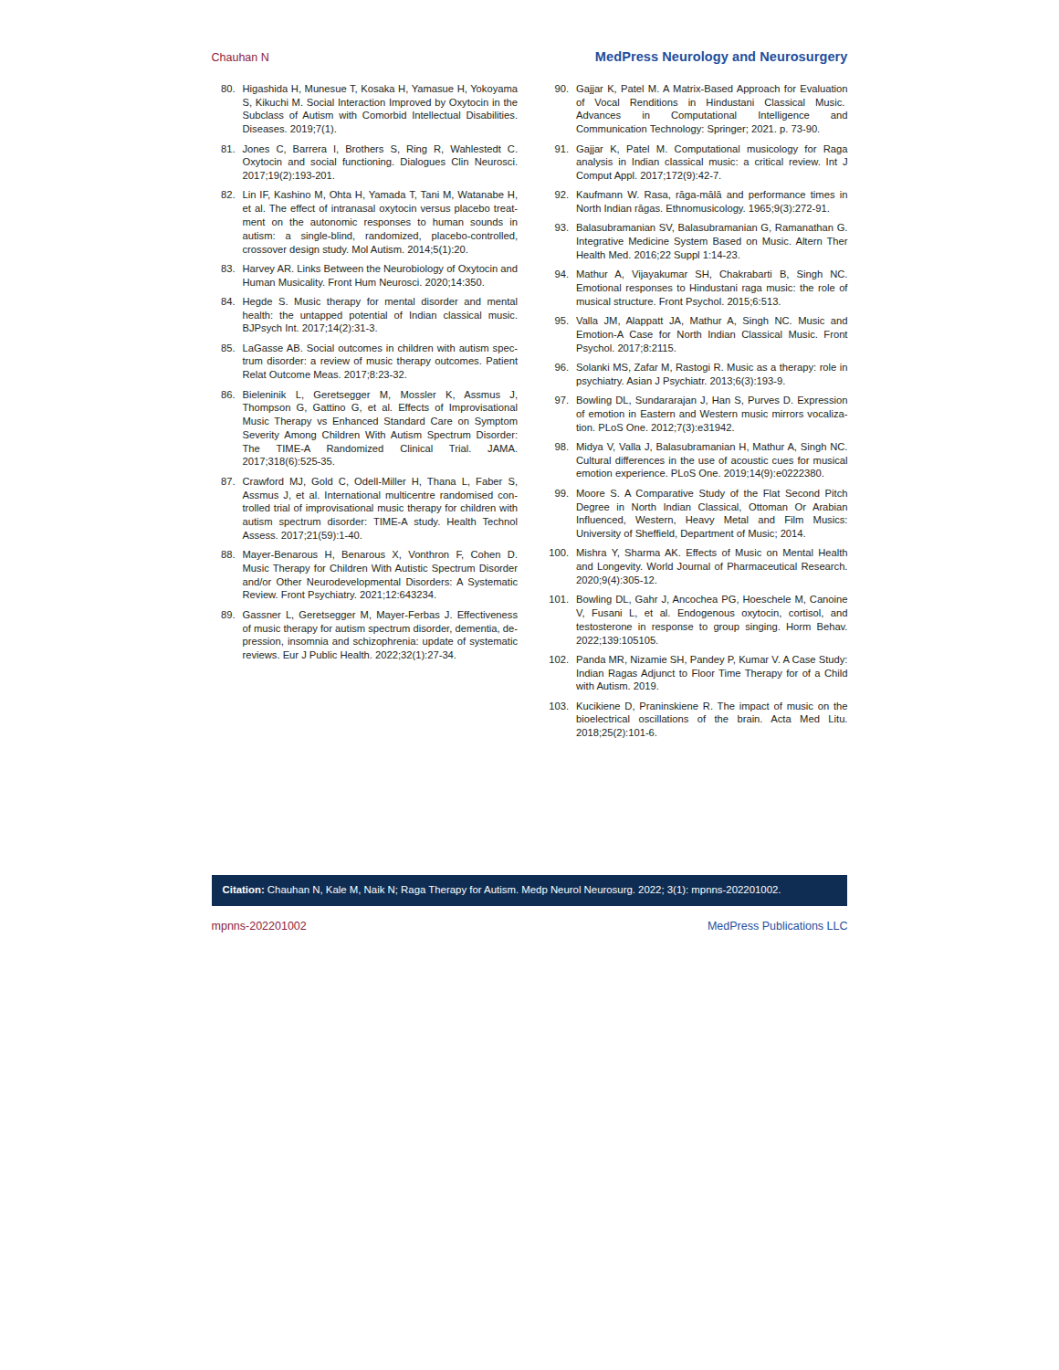Chauhan N
MedPress Neurology and Neurosurgery
80. Higashida H, Munesue T, Kosaka H, Yamasue H, Yokoyama S, Kikuchi M. Social Interaction Improved by Oxytocin in the Subclass of Autism with Comorbid Intellectual Disabilities. Diseases. 2019;7(1).
81. Jones C, Barrera I, Brothers S, Ring R, Wahlestedt C. Oxytocin and social functioning. Dialogues Clin Neurosci. 2017;19(2):193-201.
82. Lin IF, Kashino M, Ohta H, Yamada T, Tani M, Watanabe H, et al. The effect of intranasal oxytocin versus placebo treatment on the autonomic responses to human sounds in autism: a single-blind, randomized, placebo-controlled, crossover design study. Mol Autism. 2014;5(1):20.
83. Harvey AR. Links Between the Neurobiology of Oxytocin and Human Musicality. Front Hum Neurosci. 2020;14:350.
84. Hegde S. Music therapy for mental disorder and mental health: the untapped potential of Indian classical music. BJPsych Int. 2017;14(2):31-3.
85. LaGasse AB. Social outcomes in children with autism spectrum disorder: a review of music therapy outcomes. Patient Relat Outcome Meas. 2017;8:23-32.
86. Bieleninik L, Geretsegger M, Mossler K, Assmus J, Thompson G, Gattino G, et al. Effects of Improvisational Music Therapy vs Enhanced Standard Care on Symptom Severity Among Children With Autism Spectrum Disorder: The TIME-A Randomized Clinical Trial. JAMA. 2017;318(6):525-35.
87. Crawford MJ, Gold C, Odell-Miller H, Thana L, Faber S, Assmus J, et al. International multicentre randomised controlled trial of improvisational music therapy for children with autism spectrum disorder: TIME-A study. Health Technol Assess. 2017;21(59):1-40.
88. Mayer-Benarous H, Benarous X, Vonthron F, Cohen D. Music Therapy for Children With Autistic Spectrum Disorder and/or Other Neurodevelopmental Disorders: A Systematic Review. Front Psychiatry. 2021;12:643234.
89. Gassner L, Geretsegger M, Mayer-Ferbas J. Effectiveness of music therapy for autism spectrum disorder, dementia, depression, insomnia and schizophrenia: update of systematic reviews. Eur J Public Health. 2022;32(1):27-34.
90. Gajjar K, Patel M. A Matrix-Based Approach for Evaluation of Vocal Renditions in Hindustani Classical Music. Advances in Computational Intelligence and Communication Technology: Springer; 2021. p. 73-90.
91. Gajjar K, Patel M. Computational musicology for Raga analysis in Indian classical music: a critical review. Int J Comput Appl. 2017;172(9):42-7.
92. Kaufmann W. Rasa, rāga-mālā and performance times in North Indian rāgas. Ethnomusicology. 1965;9(3):272-91.
93. Balasubramanian SV, Balasubramanian G, Ramanathan G. Integrative Medicine System Based on Music. Altern Ther Health Med. 2016;22 Suppl 1:14-23.
94. Mathur A, Vijayakumar SH, Chakrabarti B, Singh NC. Emotional responses to Hindustani raga music: the role of musical structure. Front Psychol. 2015;6:513.
95. Valla JM, Alappatt JA, Mathur A, Singh NC. Music and Emotion-A Case for North Indian Classical Music. Front Psychol. 2017;8:2115.
96. Solanki MS, Zafar M, Rastogi R. Music as a therapy: role in psychiatry. Asian J Psychiatr. 2013;6(3):193-9.
97. Bowling DL, Sundararajan J, Han S, Purves D. Expression of emotion in Eastern and Western music mirrors vocalization. PLoS One. 2012;7(3):e31942.
98. Midya V, Valla J, Balasubramanian H, Mathur A, Singh NC. Cultural differences in the use of acoustic cues for musical emotion experience. PLoS One. 2019;14(9):e0222380.
99. Moore S. A Comparative Study of the Flat Second Pitch Degree in North Indian Classical, Ottoman Or Arabian Influenced, Western, Heavy Metal and Film Musics: University of Sheffield, Department of Music; 2014.
100. Mishra Y, Sharma AK. Effects of Music on Mental Health and Longevity. World Journal of Pharmaceutical Research. 2020;9(4):305-12.
101. Bowling DL, Gahr J, Ancochea PG, Hoeschele M, Canoine V, Fusani L, et al. Endogenous oxytocin, cortisol, and testosterone in response to group singing. Horm Behav. 2022;139:105105.
102. Panda MR, Nizamie SH, Pandey P, Kumar V. A Case Study: Indian Ragas Adjunct to Floor Time Therapy for of a Child with Autism. 2019.
103. Kucikiene D, Praninskiene R. The impact of music on the bioelectrical oscillations of the brain. Acta Med Litu. 2018;25(2):101-6.
Citation: Chauhan N, Kale M, Naik N; Raga Therapy for Autism. Medp Neurol Neurosurg. 2022; 3(1): mpnns-202201002.
mpnns-202201002
MedPress Publications LLC